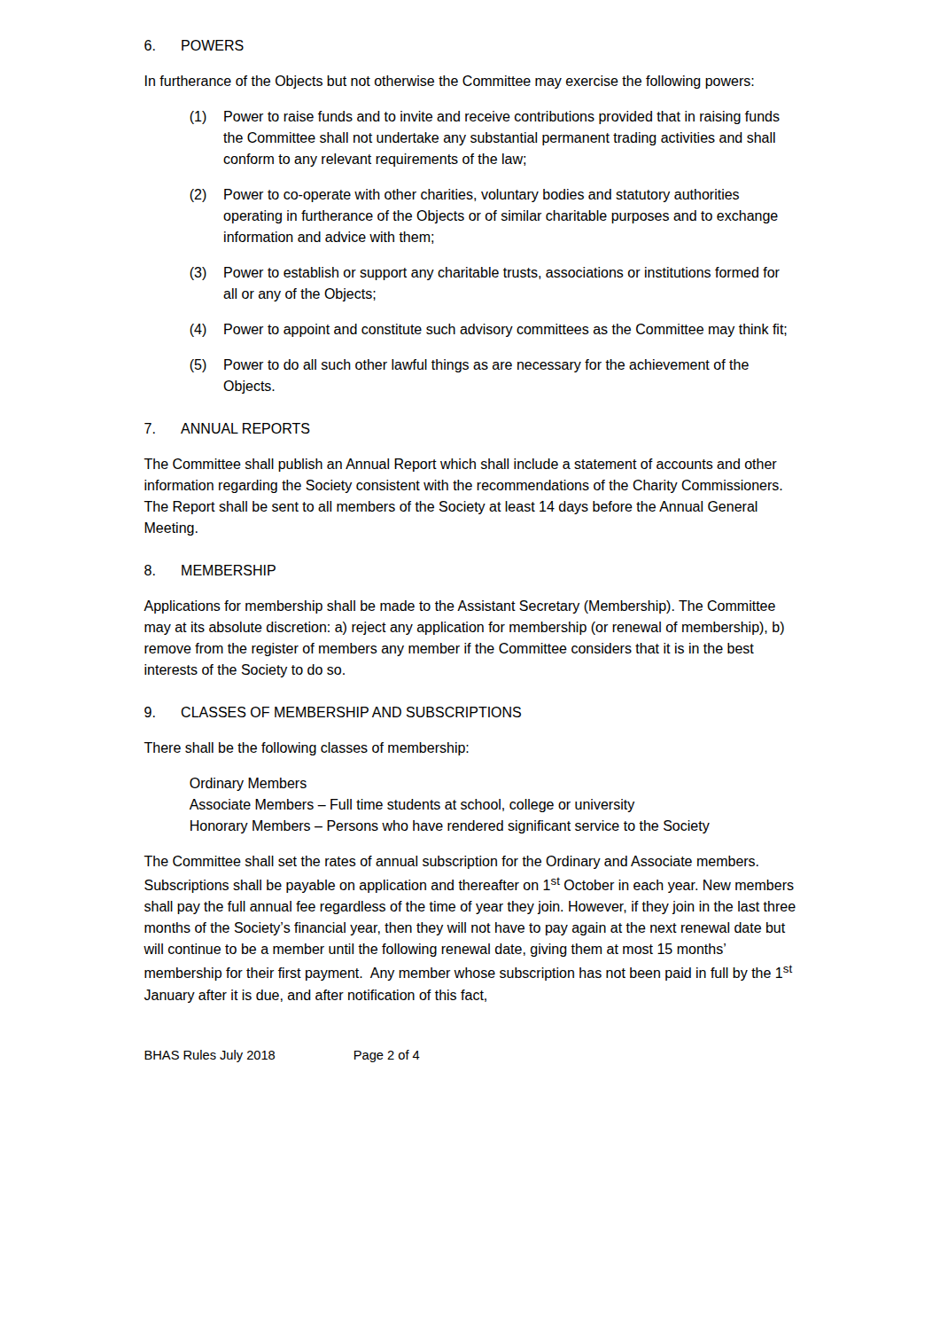6. POWERS
In furtherance of the Objects but not otherwise the Committee may exercise the following powers:
(1) Power to raise funds and to invite and receive contributions provided that in raising funds the Committee shall not undertake any substantial permanent trading activities and shall conform to any relevant requirements of the law;
(2) Power to co-operate with other charities, voluntary bodies and statutory authorities operating in furtherance of the Objects or of similar charitable purposes and to exchange information and advice with them;
(3) Power to establish or support any charitable trusts, associations or institutions formed for all or any of the Objects;
(4) Power to appoint and constitute such advisory committees as the Committee may think fit;
(5) Power to do all such other lawful things as are necessary for the achievement of the Objects.
7. ANNUAL REPORTS
The Committee shall publish an Annual Report which shall include a statement of accounts and other information regarding the Society consistent with the recommendations of the Charity Commissioners. The Report shall be sent to all members of the Society at least 14 days before the Annual General Meeting.
8. MEMBERSHIP
Applications for membership shall be made to the Assistant Secretary (Membership). The Committee may at its absolute discretion: a) reject any application for membership (or renewal of membership), b) remove from the register of members any member if the Committee considers that it is in the best interests of the Society to do so.
9. CLASSES OF MEMBERSHIP AND SUBSCRIPTIONS
There shall be the following classes of membership:
Ordinary Members
Associate Members – Full time students at school, college or university
Honorary Members – Persons who have rendered significant service to the Society
The Committee shall set the rates of annual subscription for the Ordinary and Associate members. Subscriptions shall be payable on application and thereafter on 1st October in each year. New members shall pay the full annual fee regardless of the time of year they join. However, if they join in the last three months of the Society’s financial year, then they will not have to pay again at the next renewal date but will continue to be a member until the following renewal date, giving them at most 15 months’ membership for their first payment. Any member whose subscription has not been paid in full by the 1st January after it is due, and after notification of this fact,
BHAS Rules July 2018 Page 2 of 4